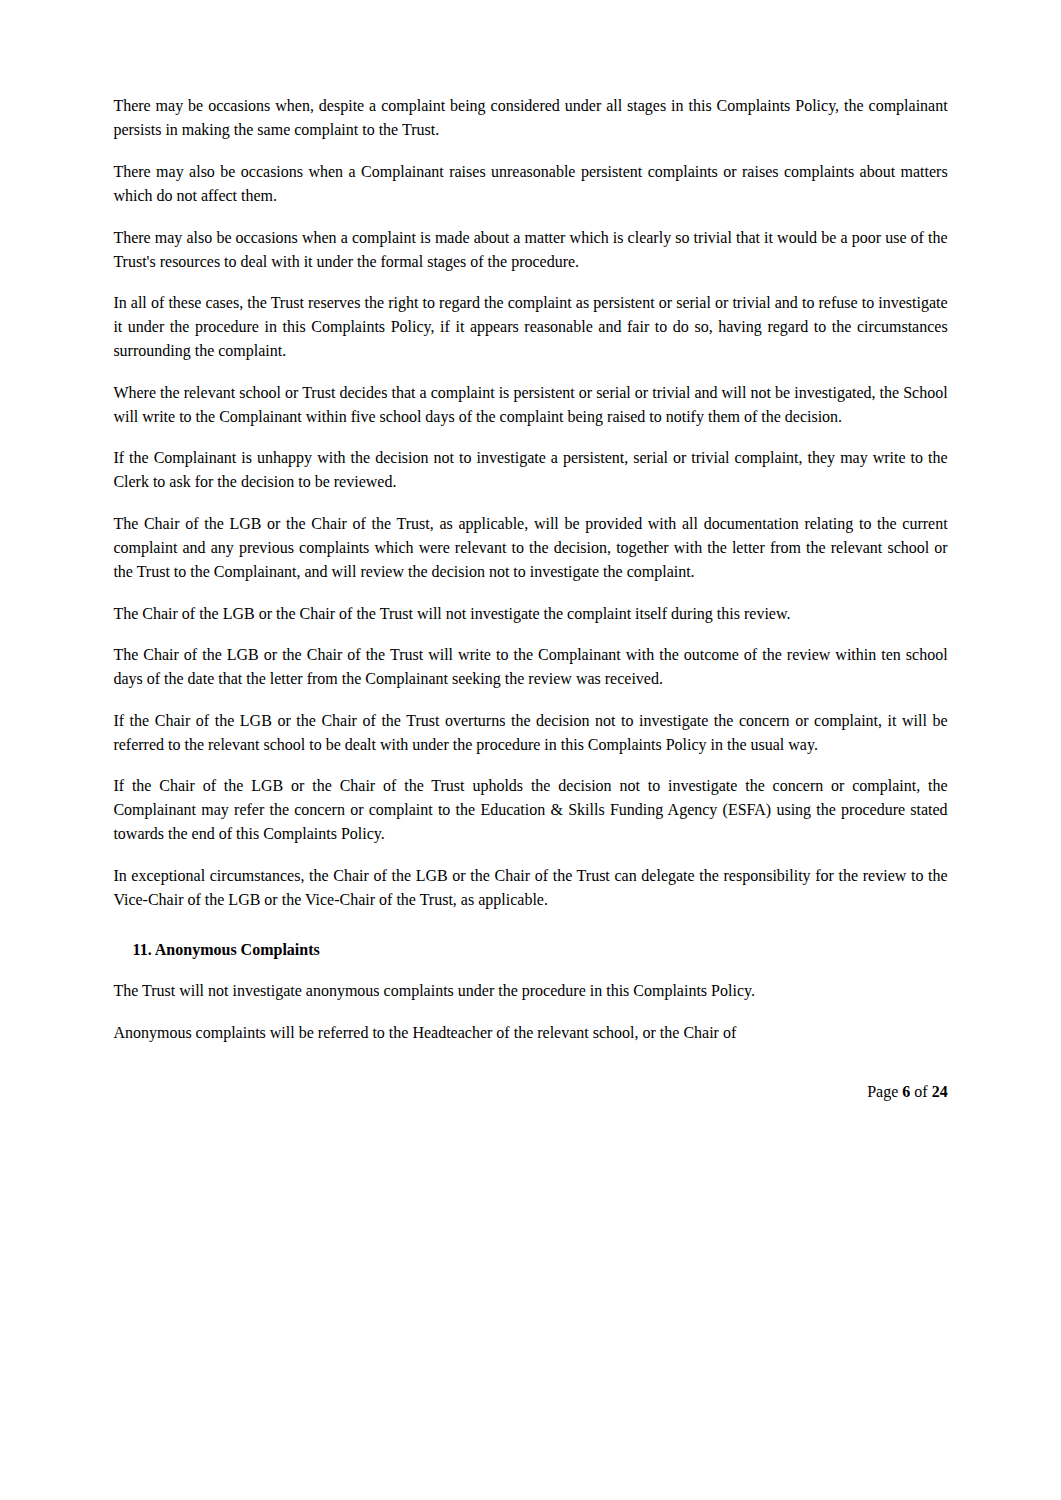There may be occasions when, despite a complaint being considered under all stages in this Complaints Policy, the complainant persists in making the same complaint to the Trust.
There may also be occasions when a Complainant raises unreasonable persistent complaints or raises complaints about matters which do not affect them.
There may also be occasions when a complaint is made about a matter which is clearly so trivial that it would be a poor use of the Trust's resources to deal with it under the formal stages of the procedure.
In all of these cases, the Trust reserves the right to regard the complaint as persistent or serial or trivial and to refuse to investigate it under the procedure in this Complaints Policy, if it appears reasonable and fair to do so, having regard to the circumstances surrounding the complaint.
Where the relevant school or Trust decides that a complaint is persistent or serial or trivial and will not be investigated, the School will write to the Complainant within five school days of the complaint being raised to notify them of the decision.
If the Complainant is unhappy with the decision not to investigate a persistent, serial or trivial complaint, they may write to the Clerk to ask for the decision to be reviewed.
The Chair of the LGB or the Chair of the Trust, as applicable, will be provided with all documentation relating to the current complaint and any previous complaints which were relevant to the decision, together with the letter from the relevant school or the Trust to the Complainant, and will review the decision not to investigate the complaint.
The Chair of the LGB or the Chair of the Trust will not investigate the complaint itself during this review.
The Chair of the LGB or the Chair of the Trust will write to the Complainant with the outcome of the review within ten school days of the date that the letter from the Complainant seeking the review was received.
If the Chair of the LGB or the Chair of the Trust overturns the decision not to investigate the concern or complaint, it will be referred to the relevant school to be dealt with under the procedure in this Complaints Policy in the usual way.
If the Chair of the LGB or the Chair of the Trust upholds the decision not to investigate the concern or complaint, the Complainant may refer the concern or complaint to the Education & Skills Funding Agency (ESFA) using the procedure stated towards the end of this Complaints Policy.
In exceptional circumstances, the Chair of the LGB or the Chair of the Trust can delegate the responsibility for the review to the Vice-Chair of the LGB or the Vice-Chair of the Trust, as applicable.
11. Anonymous Complaints
The Trust will not investigate anonymous complaints under the procedure in this Complaints Policy.
Anonymous complaints will be referred to the Headteacher of the relevant school, or the Chair of
Page 6 of 24